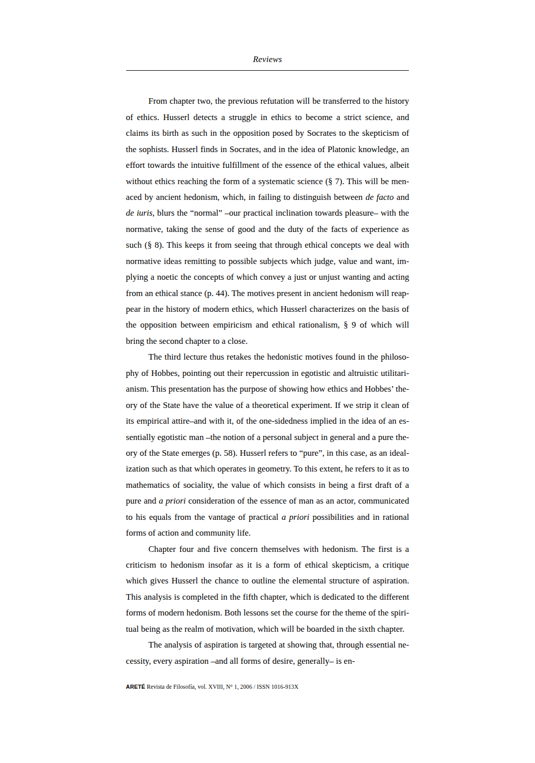Reviews
From chapter two, the previous refutation will be transferred to the history of ethics. Husserl detects a struggle in ethics to become a strict science, and claims its birth as such in the opposition posed by Socrates to the skepticism of the sophists. Husserl finds in Socrates, and in the idea of Platonic knowledge, an effort towards the intuitive fulfillment of the essence of the ethical values, albeit without ethics reaching the form of a systematic science (§ 7). This will be menaced by ancient hedonism, which, in failing to distinguish between de facto and de iuris, blurs the “normal” –our practical inclination towards pleasure– with the normative, taking the sense of good and the duty of the facts of experience as such (§ 8). This keeps it from seeing that through ethical concepts we deal with normative ideas remitting to possible subjects which judge, value and want, implying a noetic the concepts of which convey a just or unjust wanting and acting from an ethical stance (p. 44). The motives present in ancient hedonism will reappear in the history of modern ethics, which Husserl characterizes on the basis of the opposition between empiricism and ethical rationalism, § 9 of which will bring the second chapter to a close.
The third lecture thus retakes the hedonistic motives found in the philosophy of Hobbes, pointing out their repercussion in egotistic and altruistic utilitarianism. This presentation has the purpose of showing how ethics and Hobbes’ theory of the State have the value of a theoretical experiment. If we strip it clean of its empirical attire–and with it, of the one-sidedness implied in the idea of an essentially egotistic man –the notion of a personal subject in general and a pure theory of the State emerges (p. 58). Husserl refers to “pure”, in this case, as an idealization such as that which operates in geometry. To this extent, he refers to it as to mathematics of sociality, the value of which consists in being a first draft of a pure and a priori consideration of the essence of man as an actor, communicated to his equals from the vantage of practical a priori possibilities and in rational forms of action and community life.
Chapter four and five concern themselves with hedonism. The first is a criticism to hedonism insofar as it is a form of ethical skepticism, a critique which gives Husserl the chance to outline the elemental structure of aspiration. This analysis is completed in the fifth chapter, which is dedicated to the different forms of modern hedonism. Both lessons set the course for the theme of the spiritual being as the realm of motivation, which will be boarded in the sixth chapter.
The analysis of aspiration is targeted at showing that, through essential necessity, every aspiration –and all forms of desire, generally– is en-
ARETÉ Revista de Filosofía, vol. XVIII, N° 1, 2006 / ISSN 1016-913X